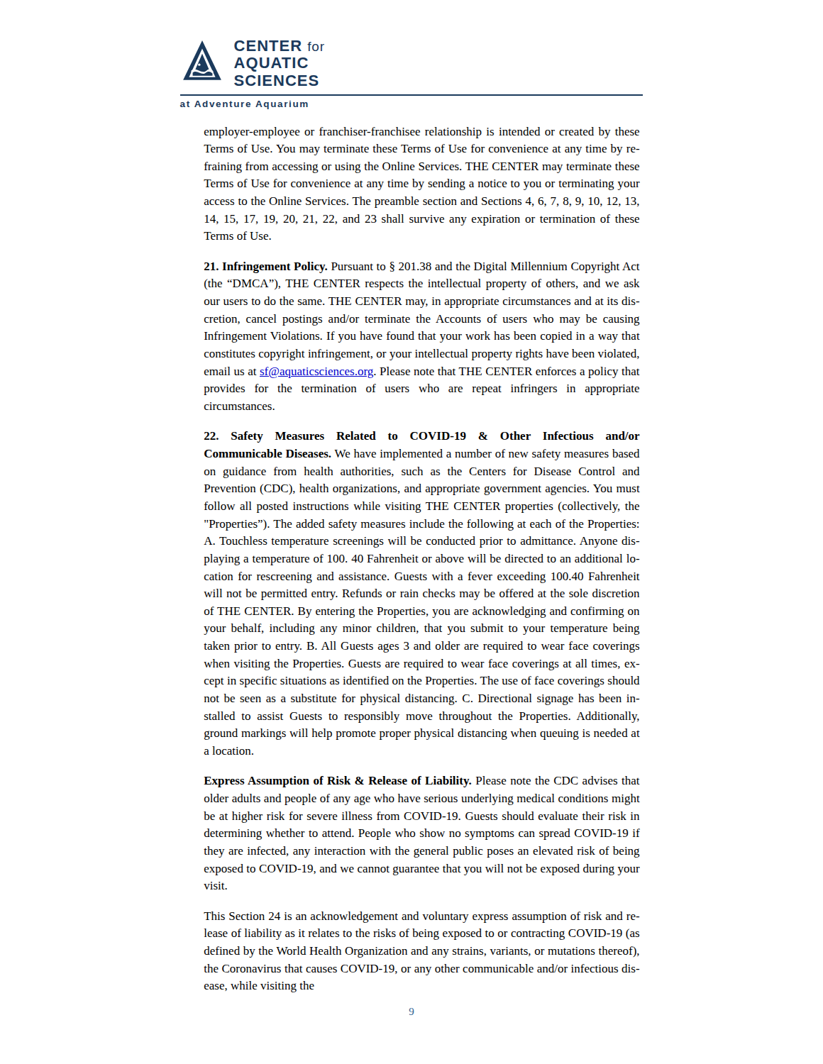Center for Aquatic Sciences logo mark
CENTER for
AQUATIC
SCIENCES
at Adventure Aquarium
employer-employee or franchiser-franchisee relationship is intended or created by these Terms of Use. You may terminate these Terms of Use for convenience at any time by refraining from accessing or using the Online Services. THE CENTER may terminate these Terms of Use for convenience at any time by sending a notice to you or terminating your access to the Online Services. The preamble section and Sections 4, 6, 7, 8, 9, 10, 12, 13, 14, 15, 17, 19, 20, 21, 22, and 23 shall survive any expiration or termination of these Terms of Use.
21. Infringement Policy. Pursuant to § 201.38 and the Digital Millennium Copyright Act (the “DMCA”), THE CENTER respects the intellectual property of others, and we ask our users to do the same. THE CENTER may, in appropriate circumstances and at its discretion, cancel postings and/or terminate the Accounts of users who may be causing Infringement Violations. If you have found that your work has been copied in a way that constitutes copyright infringement, or your intellectual property rights have been violated, email us at sf@aquaticsciences.org. Please note that THE CENTER enforces a policy that provides for the termination of users who are repeat infringers in appropriate circumstances.
22. Safety Measures Related to COVID-19 & Other Infectious and/or Communicable Diseases. We have implemented a number of new safety measures based on guidance from health authorities, such as the Centers for Disease Control and Prevention (CDC), health organizations, and appropriate government agencies. You must follow all posted instructions while visiting THE CENTER properties (collectively, the "Properties”). The added safety measures include the following at each of the Properties: A. Touchless temperature screenings will be conducted prior to admittance. Anyone displaying a temperature of 100. 40 Fahrenheit or above will be directed to an additional location for rescreening and assistance. Guests with a fever exceeding 100.40 Fahrenheit will not be permitted entry. Refunds or rain checks may be offered at the sole discretion of THE CENTER. By entering the Properties, you are acknowledging and confirming on your behalf, including any minor children, that you submit to your temperature being taken prior to entry. B. All Guests ages 3 and older are required to wear face coverings when visiting the Properties. Guests are required to wear face coverings at all times, except in specific situations as identified on the Properties. The use of face coverings should not be seen as a substitute for physical distancing. C. Directional signage has been installed to assist Guests to responsibly move throughout the Properties. Additionally, ground markings will help promote proper physical distancing when queuing is needed at a location.
Express Assumption of Risk & Release of Liability. Please note the CDC advises that older adults and people of any age who have serious underlying medical conditions might be at higher risk for severe illness from COVID-19. Guests should evaluate their risk in determining whether to attend. People who show no symptoms can spread COVID-19 if they are infected, any interaction with the general public poses an elevated risk of being exposed to COVID-19, and we cannot guarantee that you will not be exposed during your visit.
This Section 24 is an acknowledgement and voluntary express assumption of risk and release of liability as it relates to the risks of being exposed to or contracting COVID-19 (as defined by the World Health Organization and any strains, variants, or mutations thereof), the Coronavirus that causes COVID-19, or any other communicable and/or infectious disease, while visiting the
9